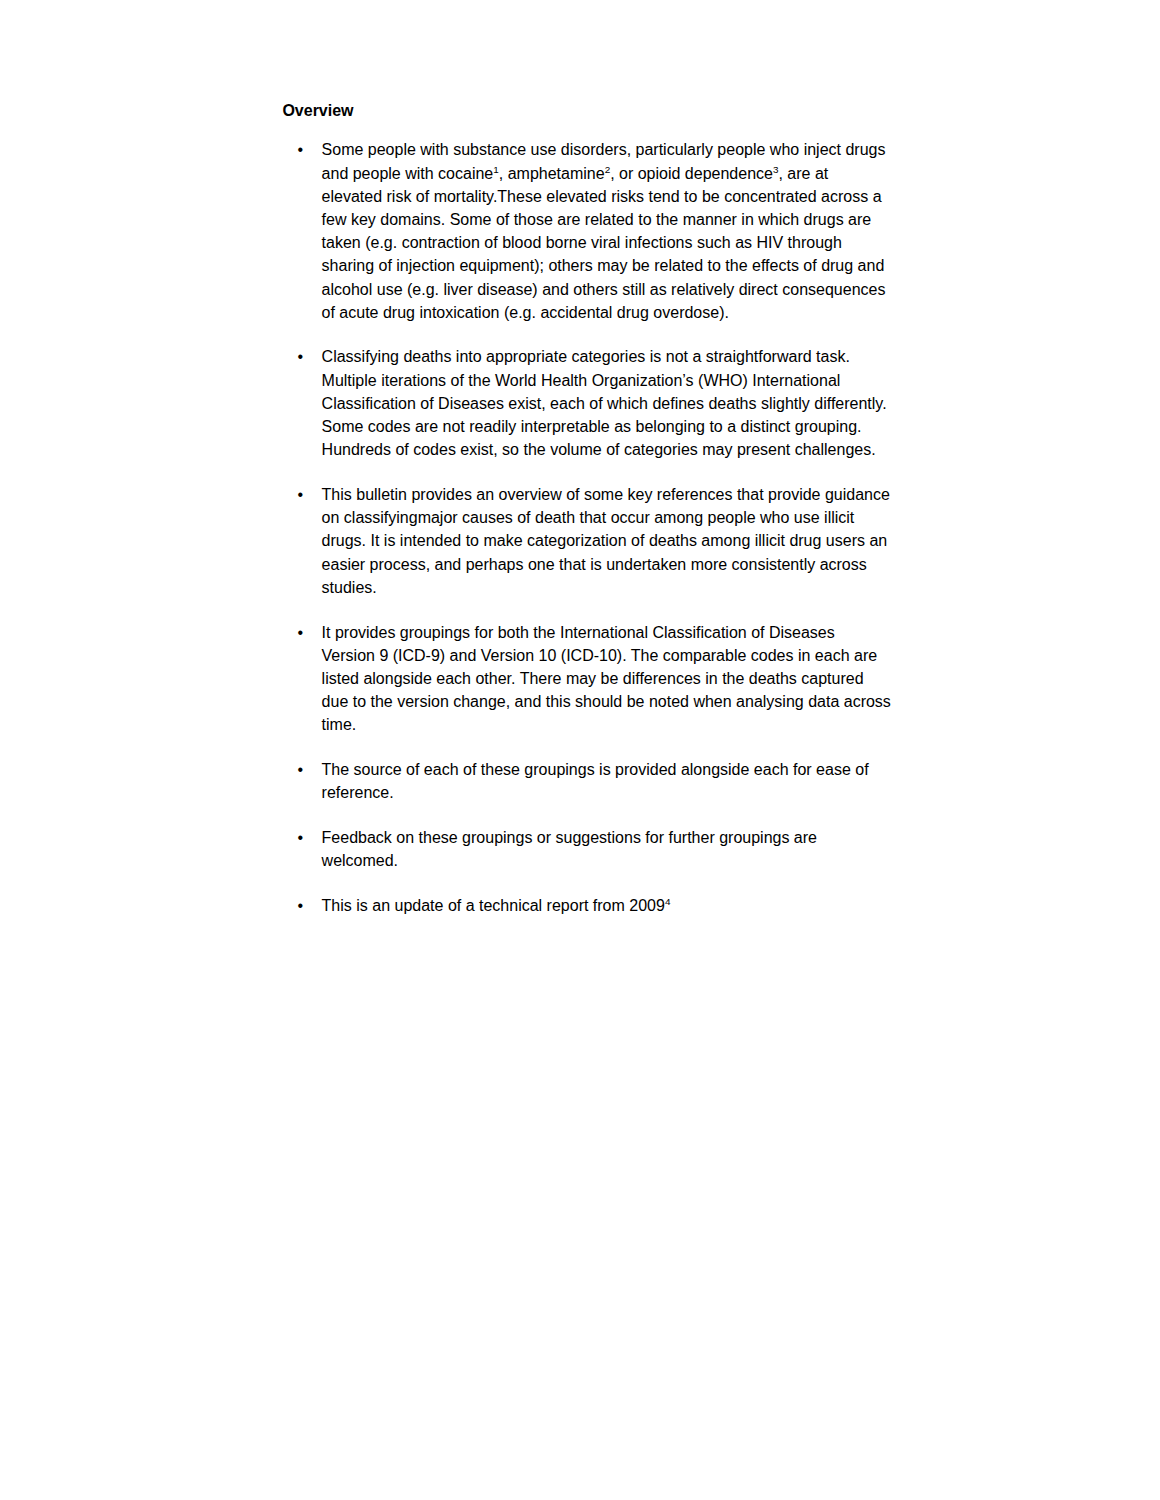Overview
Some people with substance use disorders, particularly people who inject drugs and people with cocaine1, amphetamine2, or opioid dependence3, are at elevated risk of mortality.These elevated risks tend to be concentrated across a few key domains. Some of those are related to the manner in which drugs are taken (e.g. contraction of blood borne viral infections such as HIV through sharing of injection equipment); others may be related to the effects of drug and alcohol use (e.g. liver disease) and others still as relatively direct consequences of acute drug intoxication (e.g. accidental drug overdose).
Classifying deaths into appropriate categories is not a straightforward task. Multiple iterations of the World Health Organization’s (WHO) International Classification of Diseases exist, each of which defines deaths slightly differently. Some codes are not readily interpretable as belonging to a distinct grouping. Hundreds of codes exist, so the volume of categories may present challenges.
This bulletin provides an overview of some key references that provide guidance on classifyingmajor causes of death that occur among people who use illicit drugs. It is intended to make categorization of deaths among illicit drug users an easier process, and perhaps one that is undertaken more consistently across studies.
It provides groupings for both the International Classification of Diseases Version 9 (ICD-9) and Version 10 (ICD-10). The comparable codes in each are listed alongside each other. There may be differences in the deaths captured due to the version change, and this should be noted when analysing data across time.
The source of each of these groupings is provided alongside each for ease of reference.
Feedback on these groupings or suggestions for further groupings are welcomed.
This is an update of a technical report from 20094